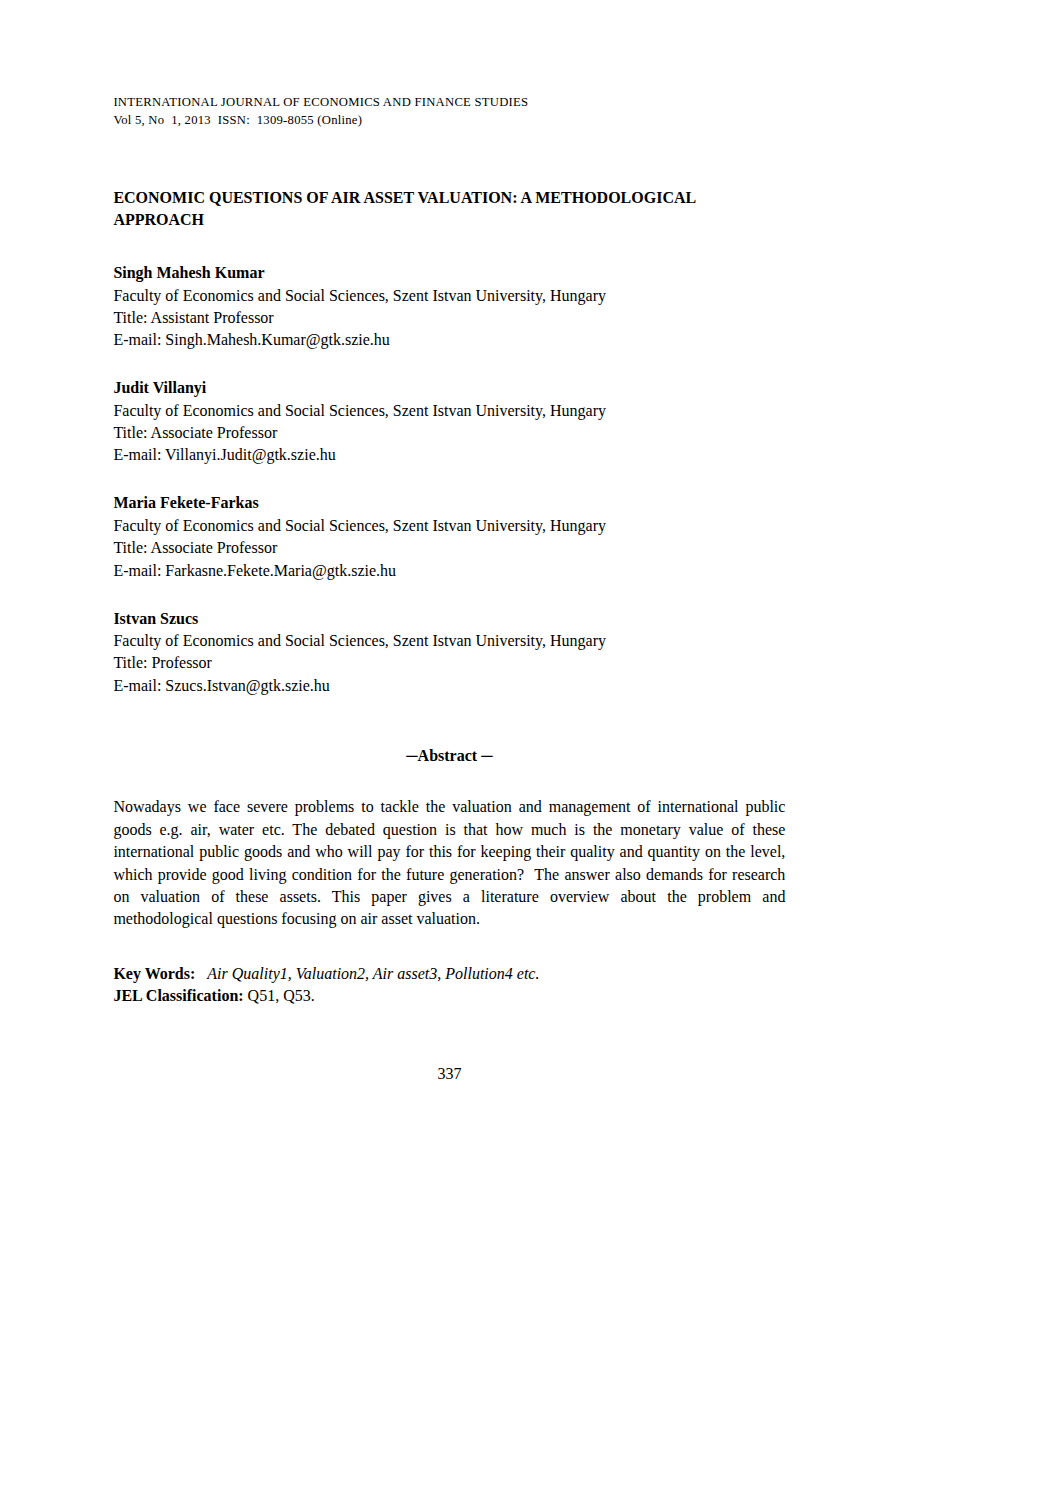INTERNATIONAL JOURNAL OF ECONOMICS AND FINANCE STUDIES
Vol 5, No 1, 2013 ISSN: 1309-8055 (Online)
ECONOMIC QUESTIONS OF AIR ASSET VALUATION: A METHODOLOGICAL APPROACH
Singh Mahesh Kumar
Faculty of Economics and Social Sciences, Szent Istvan University, Hungary
Title: Assistant Professor
E-mail: Singh.Mahesh.Kumar@gtk.szie.hu
Judit Villanyi
Faculty of Economics and Social Sciences, Szent Istvan University, Hungary
Title: Associate Professor
E-mail: Villanyi.Judit@gtk.szie.hu
Maria Fekete-Farkas
Faculty of Economics and Social Sciences, Szent Istvan University, Hungary
Title: Associate Professor
E-mail: Farkasne.Fekete.Maria@gtk.szie.hu
Istvan Szucs
Faculty of Economics and Social Sciences, Szent Istvan University, Hungary
Title: Professor
E-mail: Szucs.Istvan@gtk.szie.hu
─Abstract ─
Nowadays we face severe problems to tackle the valuation and management of international public goods e.g. air, water etc. The debated question is that how much is the monetary value of these international public goods and who will pay for this for keeping their quality and quantity on the level, which provide good living condition for the future generation? The answer also demands for research on valuation of these assets. This paper gives a literature overview about the problem and methodological questions focusing on air asset valuation.
Key Words: Air Quality1, Valuation2, Air asset3, Pollution4 etc.
JEL Classification: Q51, Q53.
337